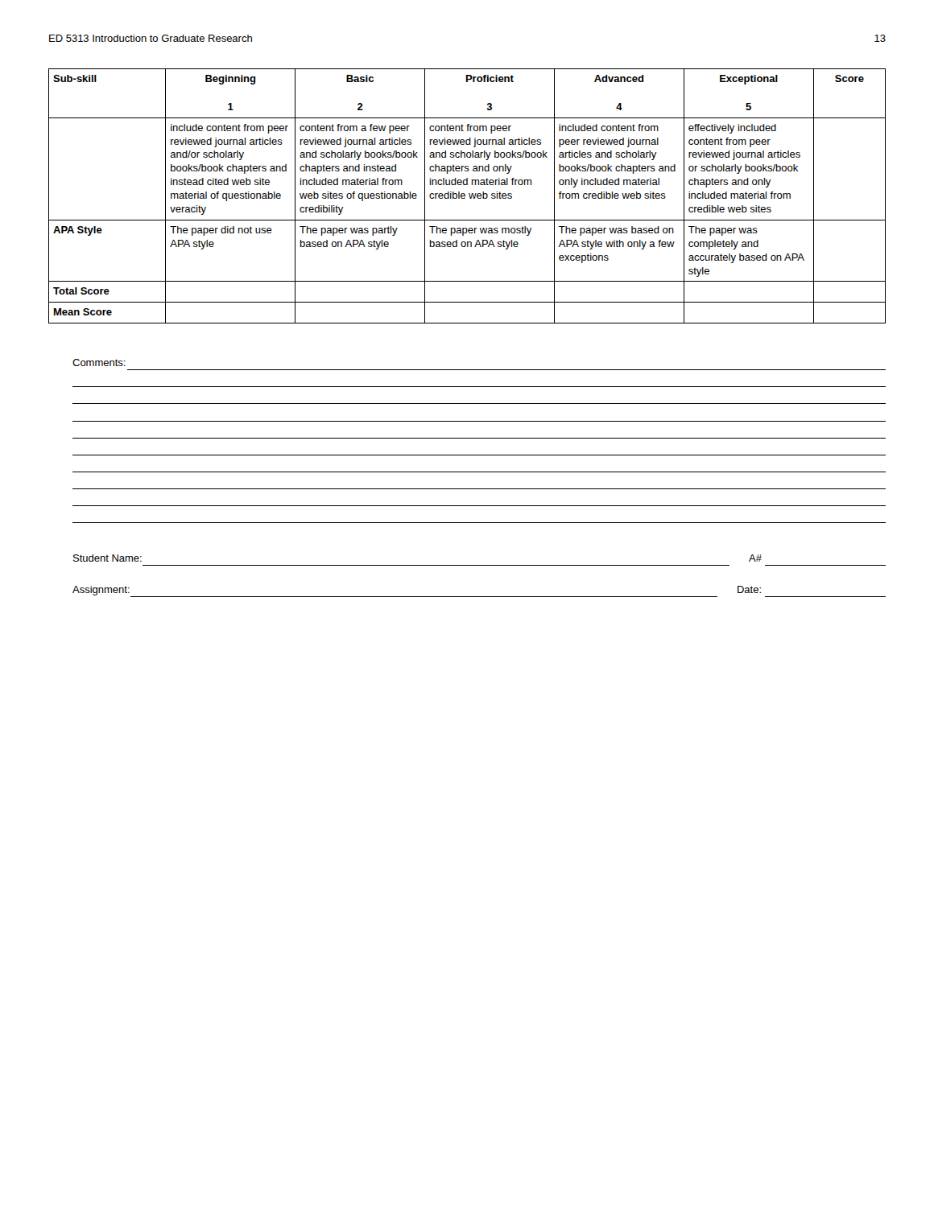ED 5313 Introduction to Graduate Research 13
| Sub-skill | Beginning 1 | Basic 2 | Proficient 3 | Advanced 4 | Exceptional 5 | Score |
| --- | --- | --- | --- | --- | --- | --- |
| | include content from peer reviewed journal articles and/or scholarly books/book chapters and instead cited web site material of questionable veracity | content from a few peer reviewed journal articles and scholarly books/book chapters and instead included material from web sites of questionable credibility | content from peer reviewed journal articles and scholarly books/book chapters and only included material from credible web sites | included content from peer reviewed journal articles and scholarly books/book chapters and only included material from credible web sites | effectively included content from peer reviewed journal articles or scholarly books/book chapters and only included material from credible web sites | |
| APA Style | The paper did not use APA style | The paper was partly based on APA style | The paper was mostly based on APA style | The paper was based on APA style with only a few exceptions | The paper was completely and accurately based on APA style | |
| Total Score | | | | | | |
| Mean Score | | | | | | |
Comments:
Student Name: A#
Assignment: Date: